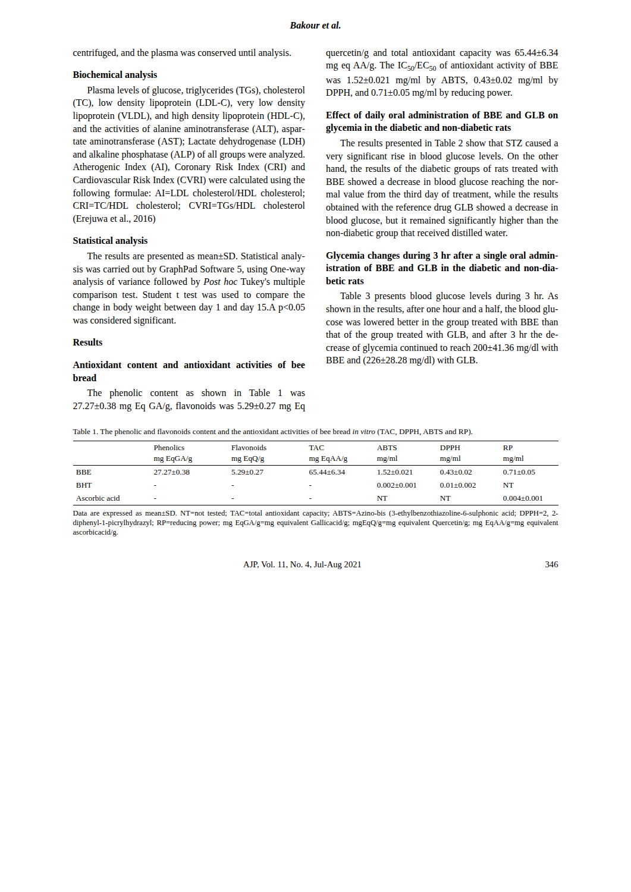Bakour et al.
centrifuged, and the plasma was conserved until analysis.
Biochemical analysis
Plasma levels of glucose, triglycerides (TGs), cholesterol (TC), low density lipoprotein (LDL-C), very low density lipoprotein (VLDL), and high density lipoprotein (HDL-C), and the activities of alanine aminotransferase (ALT), aspartate aminotransferase (AST); Lactate dehydrogenase (LDH) and alkaline phosphatase (ALP) of all groups were analyzed. Atherogenic Index (AI), Coronary Risk Index (CRI) and Cardiovascular Risk Index (CVRI) were calculated using the following formulae: AI=LDL cholesterol/HDL cholesterol; CRI=TC/HDL cholesterol; CVRI=TGs/HDL cholesterol (Erejuwa et al., 2016)
Statistical analysis
The results are presented as mean±SD. Statistical analysis was carried out by GraphPad Software 5, using One-way analysis of variance followed by Post hoc Tukey's multiple comparison test. Student t test was used to compare the change in body weight between day 1 and day 15.A p<0.05 was considered significant.
Results
Antioxidant content and antioxidant activities of bee bread
The phenolic content as shown in Table 1 was 27.27±0.38 mg Eq GA/g, flavonoids was 5.29±0.27 mg Eq quercetin/g and total antioxidant capacity was 65.44±6.34 mg eq AA/g. The IC50/EC50 of antioxidant activity of BBE was 1.52±0.021 mg/ml by ABTS, 0.43±0.02 mg/ml by DPPH, and 0.71±0.05 mg/ml by reducing power.
Effect of daily oral administration of BBE and GLB on glycemia in the diabetic and non-diabetic rats
The results presented in Table 2 show that STZ caused a very significant rise in blood glucose levels. On the other hand, the results of the diabetic groups of rats treated with BBE showed a decrease in blood glucose reaching the normal value from the third day of treatment, while the results obtained with the reference drug GLB showed a decrease in blood glucose, but it remained significantly higher than the non-diabetic group that received distilled water.
Glycemia changes during 3 hr after a single oral administration of BBE and GLB in the diabetic and non-diabetic rats
Table 3 presents blood glucose levels during 3 hr. As shown in the results, after one hour and a half, the blood glucose was lowered better in the group treated with BBE than that of the group treated with GLB, and after 3 hr the decrease of glycemia continued to reach 200±41.36 mg/dl with BBE and (226±28.28 mg/dl) with GLB.
Table 1. The phenolic and flavonoids content and the antioxidant activities of bee bread in vitro (TAC, DPPH, ABTS and RP).
| | Phenolics mg EqGA/g | Flavonoids mg EqQ/g | TAC mg EqAA/g | ABTS mg/ml | DPPH mg/ml | RP mg/ml |
| --- | --- | --- | --- | --- | --- | --- |
| BBE | 27.27±0.38 | 5.29±0.27 | 65.44±6.34 | 1.52±0.021 | 0.43±0.02 | 0.71±0.05 |
| BHT | - | - | - | 0.002±0.001 | 0.01±0.002 | NT |
| Ascorbic acid | - | - | - | NT | NT | 0.004±0.001 |
Data are expressed as mean±SD. NT=not tested; TAC=total antioxidant capacity; ABTS=Azino-bis (3-ethylbenzothiazoline-6-sulphonic acid; DPPH=2, 2-diphenyl-1-picrylhydrazyl; RP=reducing power; mg EqGA/g=mg equivalent Gallicacid/g; mgEqQ/g=mg equivalent Quercetin/g; mg EqAA/g=mg equivalent ascorbicacid/g.
AJP, Vol. 11, No. 4, Jul-Aug 2021
346